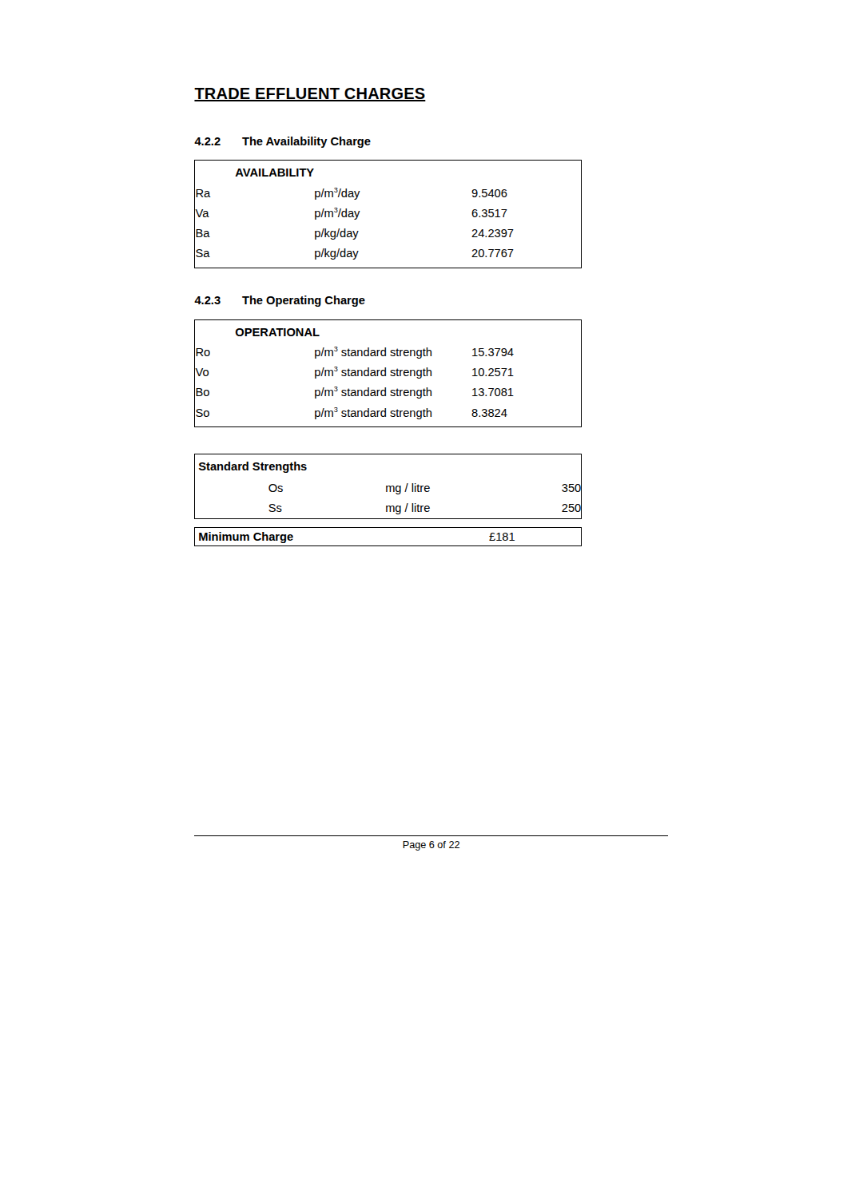TRADE EFFLUENT CHARGES
4.2.2 The Availability Charge
| AVAILABILITY |
| Ra | p/m 3 /day | 9.5406 |
| Va | p/m 3 /day | 6.3517 |
| Ba | p/kg/day | 24.2397 |
| Sa | p/kg/day | 20.7767 |
4.2.3 The Operating Charge
| OPERATIONAL |
| Ro | p/m 3 standard strength | 15.3794 |
| Vo | p/m 3 standard strength | 10.2571 |
| Bo | p/m 3 standard strength | 13.7081 |
| So | p/m 3 standard strength | 8.3824 |
| Standard Strengths |
| Os | mg / litre | 350 |
| Ss | mg / litre | 250 |
| Minimum Charge | £181 |
Page 6 of 22